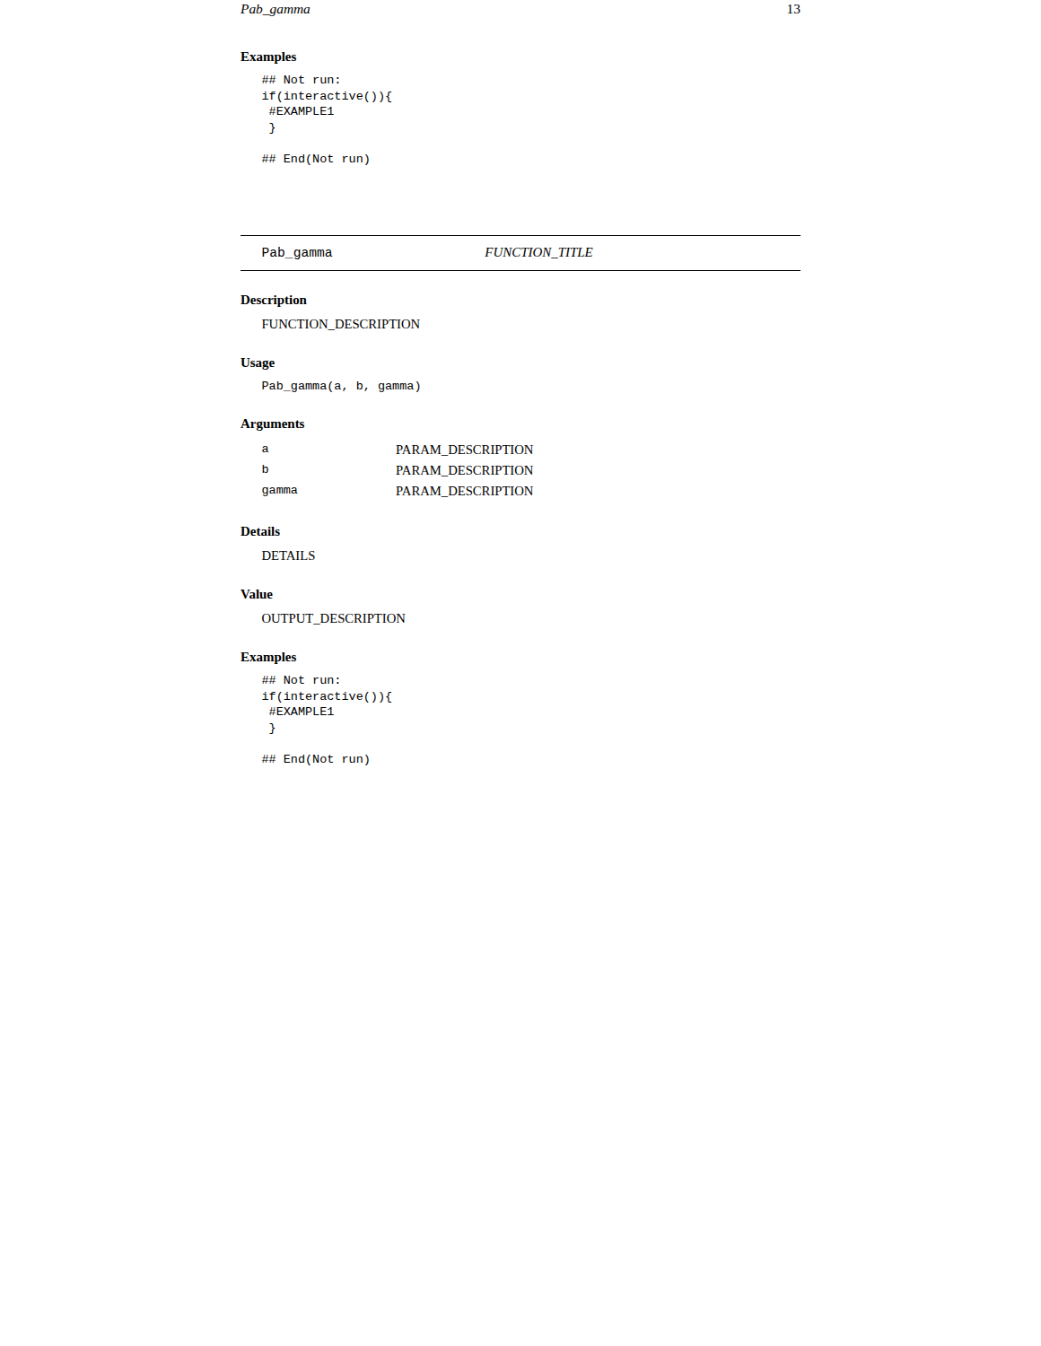Pab_gamma 13
Examples
## Not run: 
if(interactive()){
 #EXAMPLE1
 }

## End(Not run)
Pab_gamma FUNCTION_TITLE
Description
FUNCTION_DESCRIPTION
Usage
Pab_gamma(a, b, gamma)
Arguments
| a | PARAM_DESCRIPTION |
| b | PARAM_DESCRIPTION |
| gamma | PARAM_DESCRIPTION |
Details
DETAILS
Value
OUTPUT_DESCRIPTION
Examples
## Not run: 
if(interactive()){
 #EXAMPLE1
 }

## End(Not run)